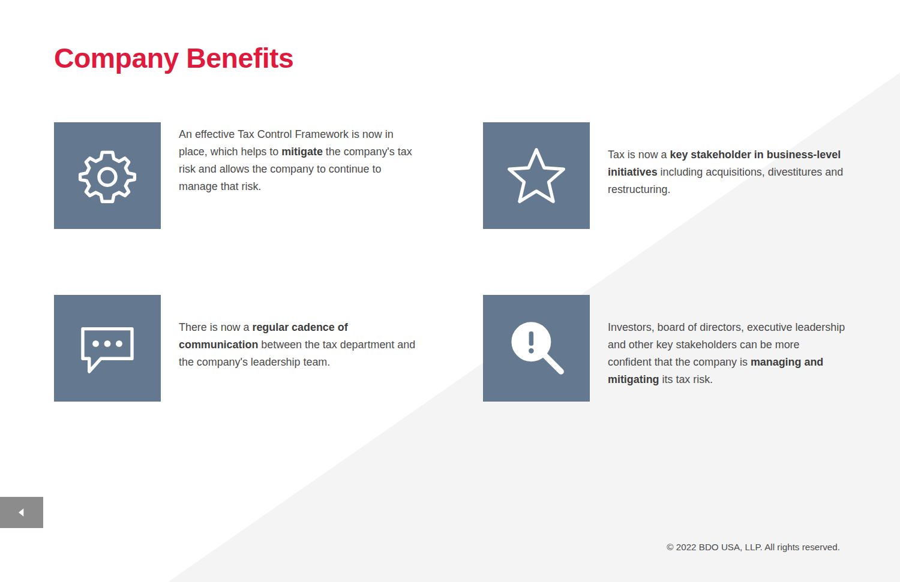Company Benefits
An effective Tax Control Framework is now in place, which helps to mitigate the company's tax risk and allows the company to continue to manage that risk.
Tax is now a key stakeholder in business-level initiatives including acquisitions, divestitures and restructuring.
There is now a regular cadence of communication between the tax department and the company's leadership team.
Investors, board of directors, executive leadership and other key stakeholders can be more confident that the company is managing and mitigating its tax risk.
© 2022 BDO USA, LLP. All rights reserved.